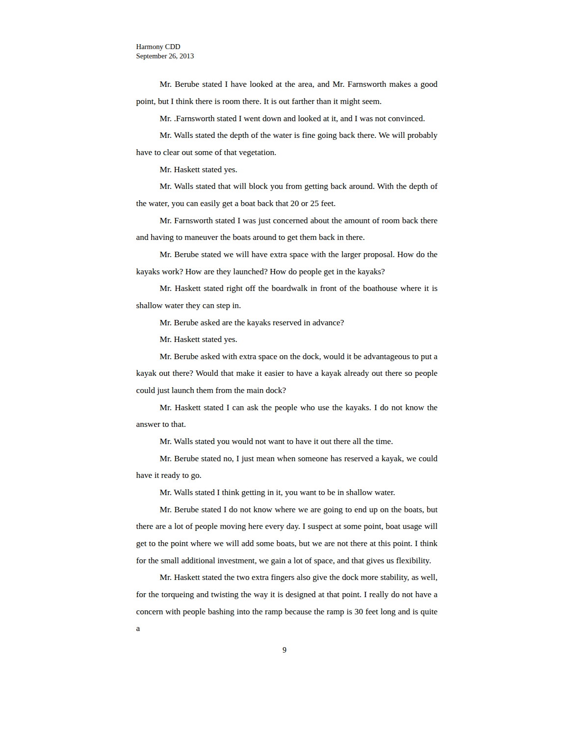Harmony CDD
September 26, 2013
Mr. Berube stated I have looked at the area, and Mr. Farnsworth makes a good point, but I think there is room there. It is out farther than it might seem.
Mr. .Farnsworth stated I went down and looked at it, and I was not convinced.
Mr. Walls stated the depth of the water is fine going back there. We will probably have to clear out some of that vegetation.
Mr. Haskett stated yes.
Mr. Walls stated that will block you from getting back around. With the depth of the water, you can easily get a boat back that 20 or 25 feet.
Mr. Farnsworth stated I was just concerned about the amount of room back there and having to maneuver the boats around to get them back in there.
Mr. Berube stated we will have extra space with the larger proposal. How do the kayaks work? How are they launched? How do people get in the kayaks?
Mr. Haskett stated right off the boardwalk in front of the boathouse where it is shallow water they can step in.
Mr. Berube asked are the kayaks reserved in advance?
Mr. Haskett stated yes.
Mr. Berube asked with extra space on the dock, would it be advantageous to put a kayak out there? Would that make it easier to have a kayak already out there so people could just launch them from the main dock?
Mr. Haskett stated I can ask the people who use the kayaks. I do not know the answer to that.
Mr. Walls stated you would not want to have it out there all the time.
Mr. Berube stated no, I just mean when someone has reserved a kayak, we could have it ready to go.
Mr. Walls stated I think getting in it, you want to be in shallow water.
Mr. Berube stated I do not know where we are going to end up on the boats, but there are a lot of people moving here every day. I suspect at some point, boat usage will get to the point where we will add some boats, but we are not there at this point. I think for the small additional investment, we gain a lot of space, and that gives us flexibility.
Mr. Haskett stated the two extra fingers also give the dock more stability, as well, for the torqueing and twisting the way it is designed at that point. I really do not have a concern with people bashing into the ramp because the ramp is 30 feet long and is quite a
9